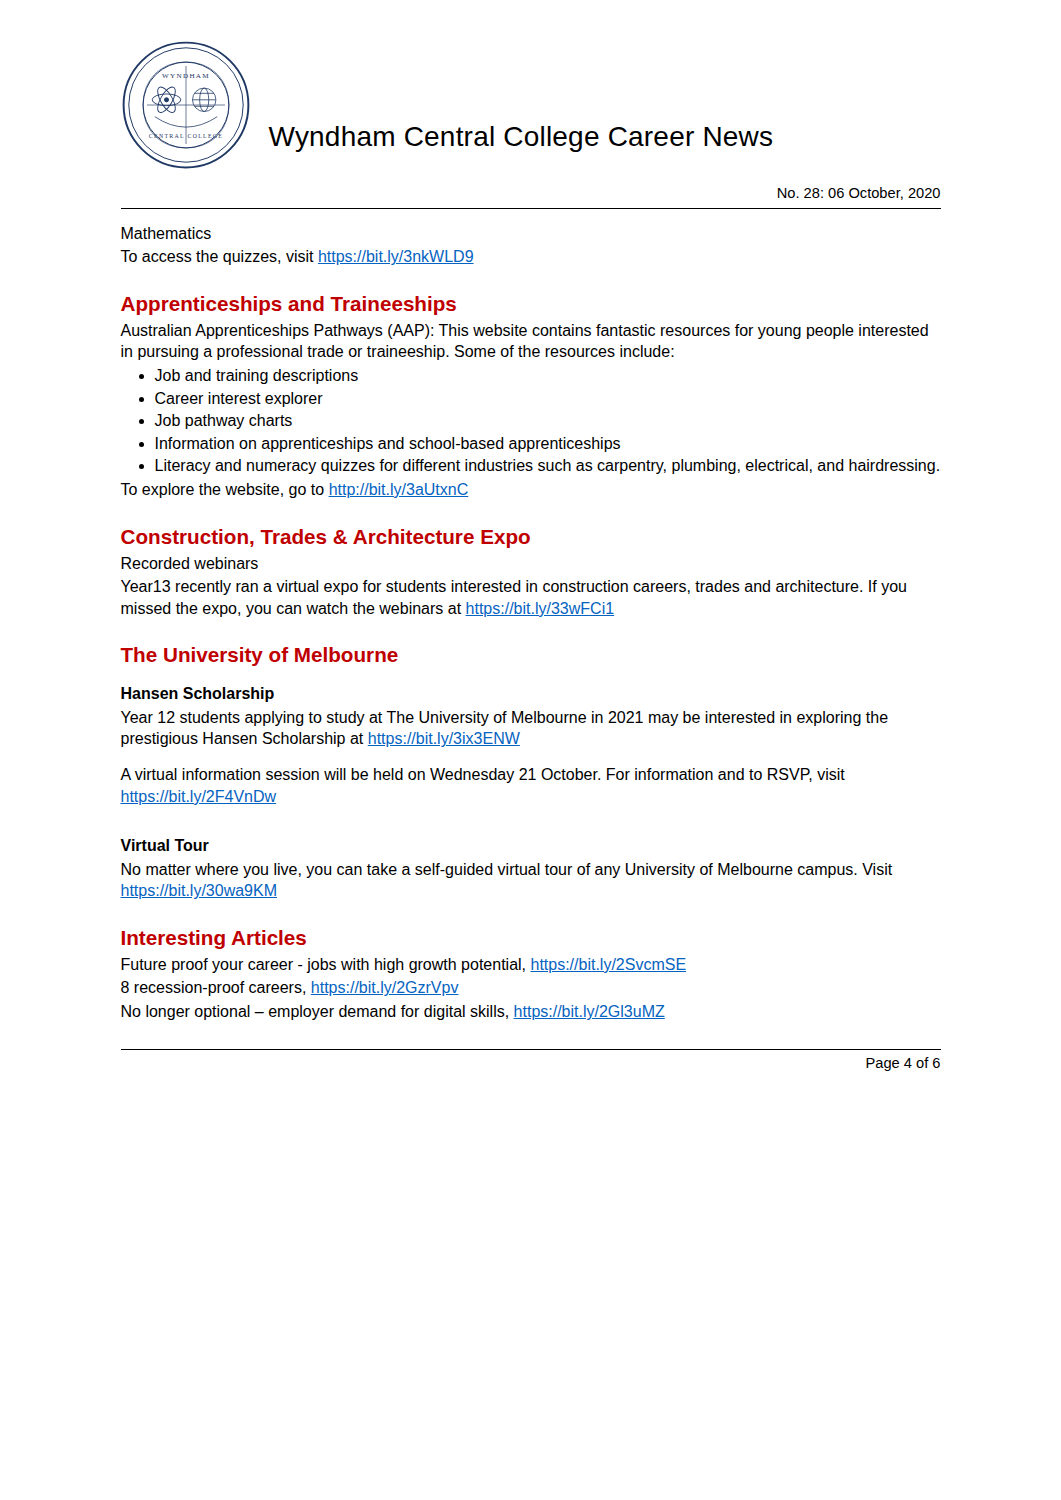WYNDHAM CENTRAL COLLEGE
Wyndham Central College Career News
No. 28: 06 October, 2020
Mathematics
To access the quizzes, visit https://bit.ly/3nkWLD9
Apprenticeships and Traineeships
Australian Apprenticeships Pathways (AAP): This website contains fantastic resources for young people interested in pursuing a professional trade or traineeship. Some of the resources include:
Job and training descriptions
Career interest explorer
Job pathway charts
Information on apprenticeships and school-based apprenticeships
Literacy and numeracy quizzes for different industries such as carpentry, plumbing, electrical, and hairdressing.
To explore the website, go to http://bit.ly/3aUtxnC
Construction, Trades & Architecture Expo
Recorded webinars
Year13 recently ran a virtual expo for students interested in construction careers, trades and architecture. If you missed the expo, you can watch the webinars at https://bit.ly/33wFCi1
The University of Melbourne
Hansen Scholarship
Year 12 students applying to study at The University of Melbourne in 2021 may be interested in exploring the prestigious Hansen Scholarship at https://bit.ly/3ix3ENW
A virtual information session will be held on Wednesday 21 October. For information and to RSVP, visit https://bit.ly/2F4VnDw
Virtual Tour
No matter where you live, you can take a self-guided virtual tour of any University of Melbourne campus. Visit https://bit.ly/30wa9KM
Interesting Articles
Future proof your career - jobs with high growth potential, https://bit.ly/2SvcmSE
8 recession-proof careers, https://bit.ly/2GzrVpv
No longer optional – employer demand for digital skills, https://bit.ly/2Gl3uMZ
Page 4 of 6